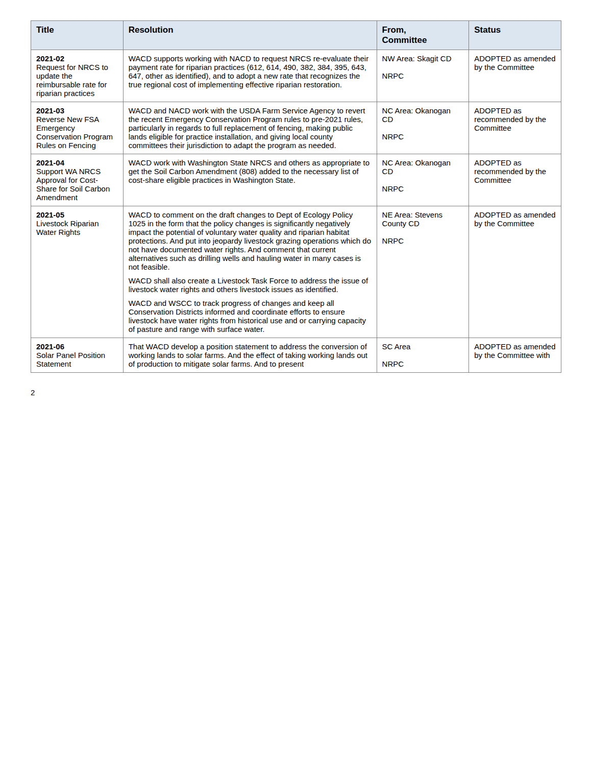| Title | Resolution | From, Committee | Status |
| --- | --- | --- | --- |
| 2021-02 Request for NRCS to update the reimbursable rate for riparian practices | WACD supports working with NACD to request NRCS re-evaluate their payment rate for riparian practices (612, 614, 490, 382, 384, 395, 643, 647, other as identified), and to adopt a new rate that recognizes the true regional cost of implementing effective riparian restoration. | NW Area: Skagit CD NRPC | ADOPTED as amended by the Committee |
| 2021-03 Reverse New FSA Emergency Conservation Program Rules on Fencing | WACD and NACD work with the USDA Farm Service Agency to revert the recent Emergency Conservation Program rules to pre-2021 rules, particularly in regards to full replacement of fencing, making public lands eligible for practice installation, and giving local county committees their jurisdiction to adapt the program as needed. | NC Area: Okanogan CD NRPC | ADOPTED as recommended by the Committee |
| 2021-04 Support WA NRCS Approval for Cost-Share for Soil Carbon Amendment | WACD work with Washington State NRCS and others as appropriate to get the Soil Carbon Amendment (808) added to the necessary list of cost-share eligible practices in Washington State. | NC Area: Okanogan CD NRPC | ADOPTED as recommended by the Committee |
| 2021-05 Livestock Riparian Water Rights | WACD to comment on the draft changes to Dept of Ecology Policy 1025 in the form that the policy changes is significantly negatively impact the potential of voluntary water quality and riparian habitat protections. And put into jeopardy livestock grazing operations which do not have documented water rights. And comment that current alternatives such as drilling wells and hauling water in many cases is not feasible. WACD shall also create a Livestock Task Force to address the issue of livestock water rights and others livestock issues as identified. WACD and WSCC to track progress of changes and keep all Conservation Districts informed and coordinate efforts to ensure livestock have water rights from historical use and or carrying capacity of pasture and range with surface water. | NE Area: Stevens County CD NRPC | ADOPTED as amended by the Committee |
| 2021-06 Solar Panel Position Statement | That WACD develop a position statement to address the conversion of working lands to solar farms. And the effect of taking working lands out of production to mitigate solar farms. And to present | SC Area NRPC | ADOPTED as amended by the Committee with |
2